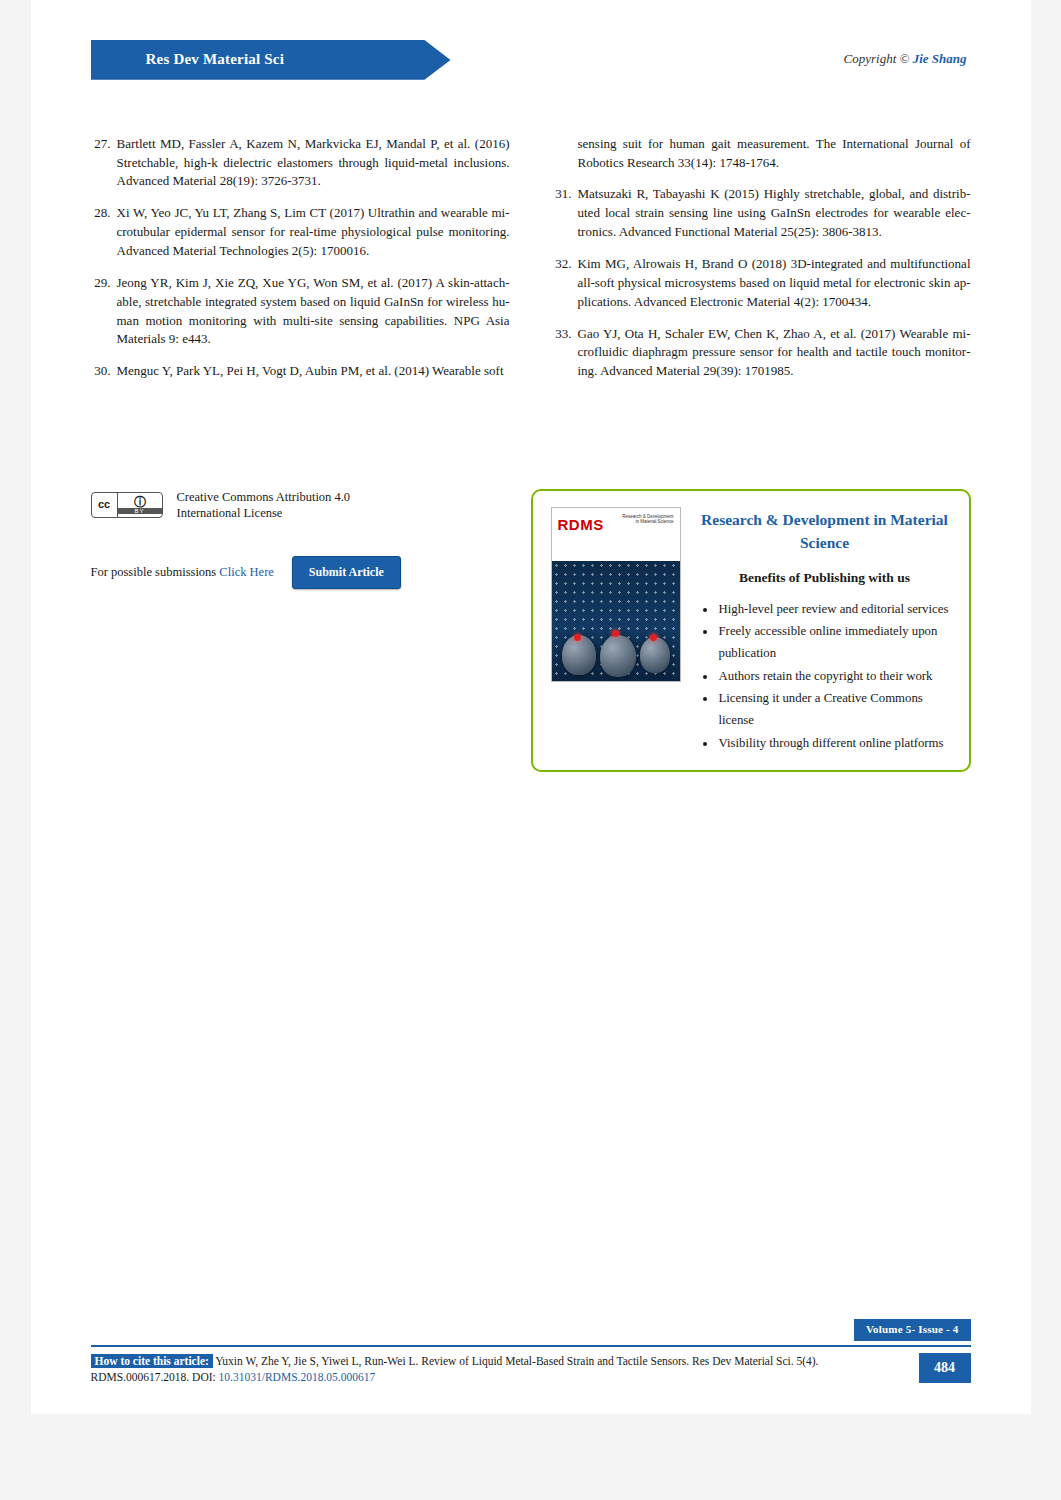Res Dev Material Sci
Copyright © Jie Shang
27. Bartlett MD, Fassler A, Kazem N, Markvicka EJ, Mandal P, et al. (2016) Stretchable, high-k dielectric elastomers through liquid-metal inclusions. Advanced Material 28(19): 3726-3731.
28. Xi W, Yeo JC, Yu LT, Zhang S, Lim CT (2017) Ultrathin and wearable microtubular epidermal sensor for real-time physiological pulse monitoring. Advanced Material Technologies 2(5): 1700016.
29. Jeong YR, Kim J, Xie ZQ, Xue YG, Won SM, et al. (2017) A skin-attachable, stretchable integrated system based on liquid GaInSn for wireless human motion monitoring with multi-site sensing capabilities. NPG Asia Materials 9: e443.
30. Menguc Y, Park YL, Pei H, Vogt D, Aubin PM, et al. (2014) Wearable soft
sensing suit for human gait measurement. The International Journal of Robotics Research 33(14): 1748-1764.
31. Matsuzaki R, Tabayashi K (2015) Highly stretchable, global, and distributed local strain sensing line using GaInSn electrodes for wearable electronics. Advanced Functional Material 25(25): 3806-3813.
32. Kim MG, Alrowais H, Brand O (2018) 3D-integrated and multifunctional all-soft physical microsystems based on liquid metal for electronic skin applications. Advanced Electronic Material 4(2): 1700434.
33. Gao YJ, Ota H, Schaler EW, Chen K, Zhao A, et al. (2017) Wearable microfluidic diaphragm pressure sensor for health and tactile touch monitoring. Advanced Material 29(39): 1701985.
cc
ⓘ
BY
Creative Commons Attribution 4.0
International License
For possible submissions Click Here
Submit Article
RDMS
Research & Development
in Material Science
Research & Development in Material Science
Benefits of Publishing with us
High-level peer review and editorial services
Freely accessible online immediately upon publication
Authors retain the copyright to their work
Licensing it under a Creative Commons license
Visibility through different online platforms
Volume 5- Issue - 4
How to cite this article: Yuxin W, Zhe Y, Jie S, Yiwei L, Run-Wei L. Review of Liquid Metal-Based Strain and Tactile Sensors. Res Dev Material Sci. 5(4). RDMS.000617.2018. DOI: 10.31031/RDMS.2018.05.000617
484